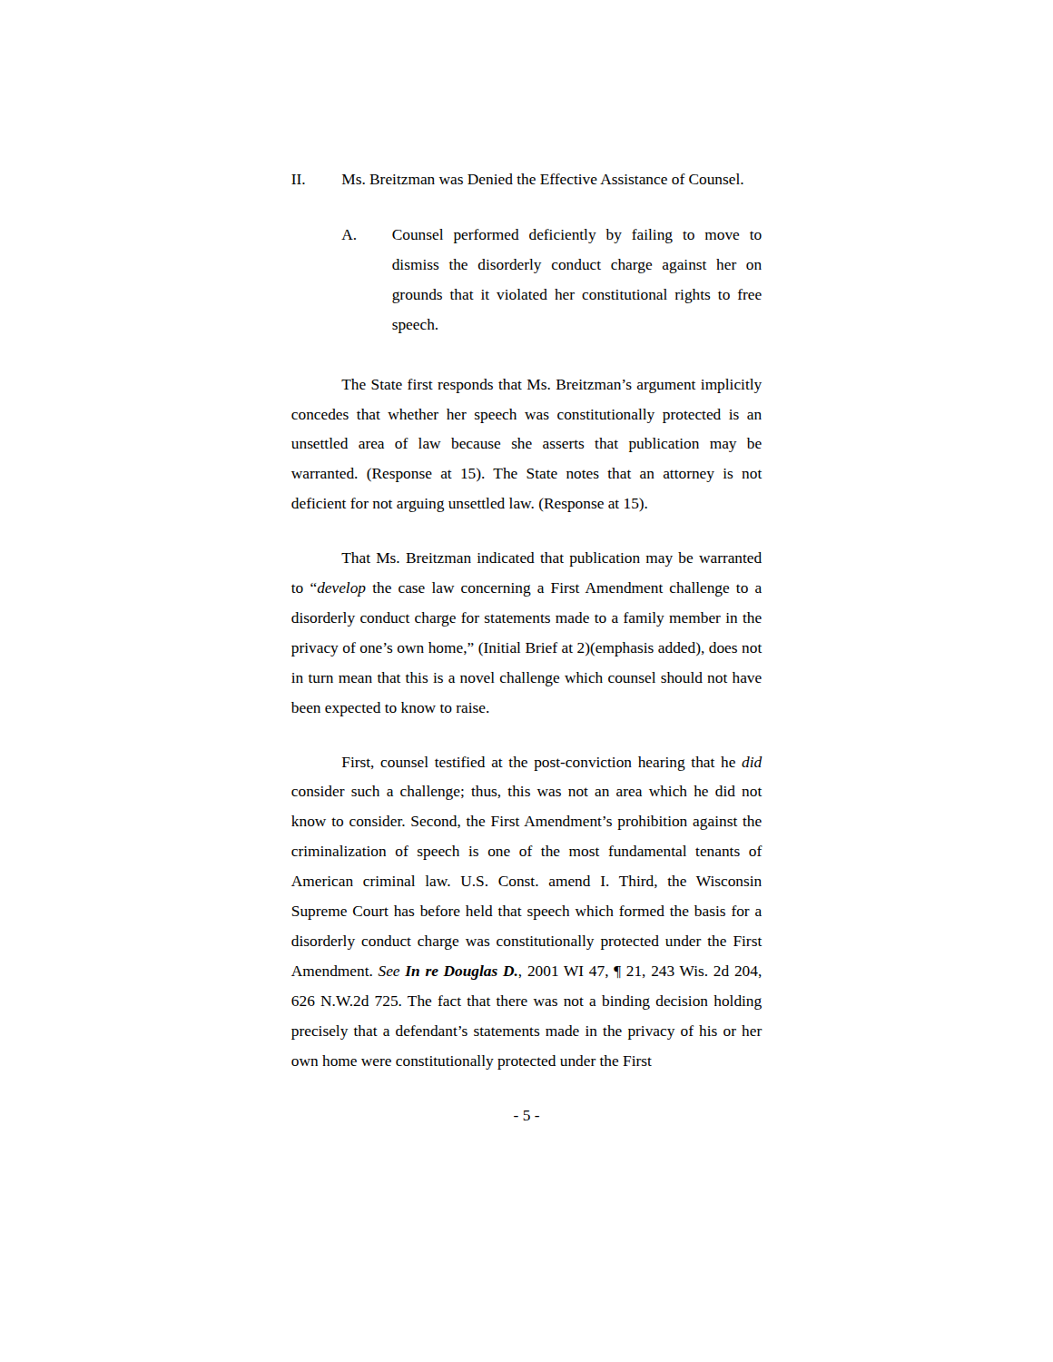II.
Ms. Breitzman was Denied the Effective Assistance of Counsel.
A.
Counsel performed deficiently by failing to move to dismiss the disorderly conduct charge against her on grounds that it violated her constitutional rights to free speech.
The State first responds that Ms. Breitzman’s argument implicitly concedes that whether her speech was constitutionally protected is an unsettled area of law because she asserts that publication may be warranted. (Response at 15). The State notes that an attorney is not deficient for not arguing unsettled law. (Response at 15).
That Ms. Breitzman indicated that publication may be warranted to “develop the case law concerning a First Amendment challenge to a disorderly conduct charge for statements made to a family member in the privacy of one’s own home,” (Initial Brief at 2)(emphasis added), does not in turn mean that this is a novel challenge which counsel should not have been expected to know to raise.
First, counsel testified at the post-conviction hearing that he did consider such a challenge; thus, this was not an area which he did not know to consider. Second, the First Amendment’s prohibition against the criminalization of speech is one of the most fundamental tenants of American criminal law. U.S. Const. amend I. Third, the Wisconsin Supreme Court has before held that speech which formed the basis for a disorderly conduct charge was constitutionally protected under the First Amendment. See In re Douglas D., 2001 WI 47, ¶ 21, 243 Wis. 2d 204, 626 N.W.2d 725. The fact that there was not a binding decision holding precisely that a defendant’s statements made in the privacy of his or her own home were constitutionally protected under the First
- 5 -